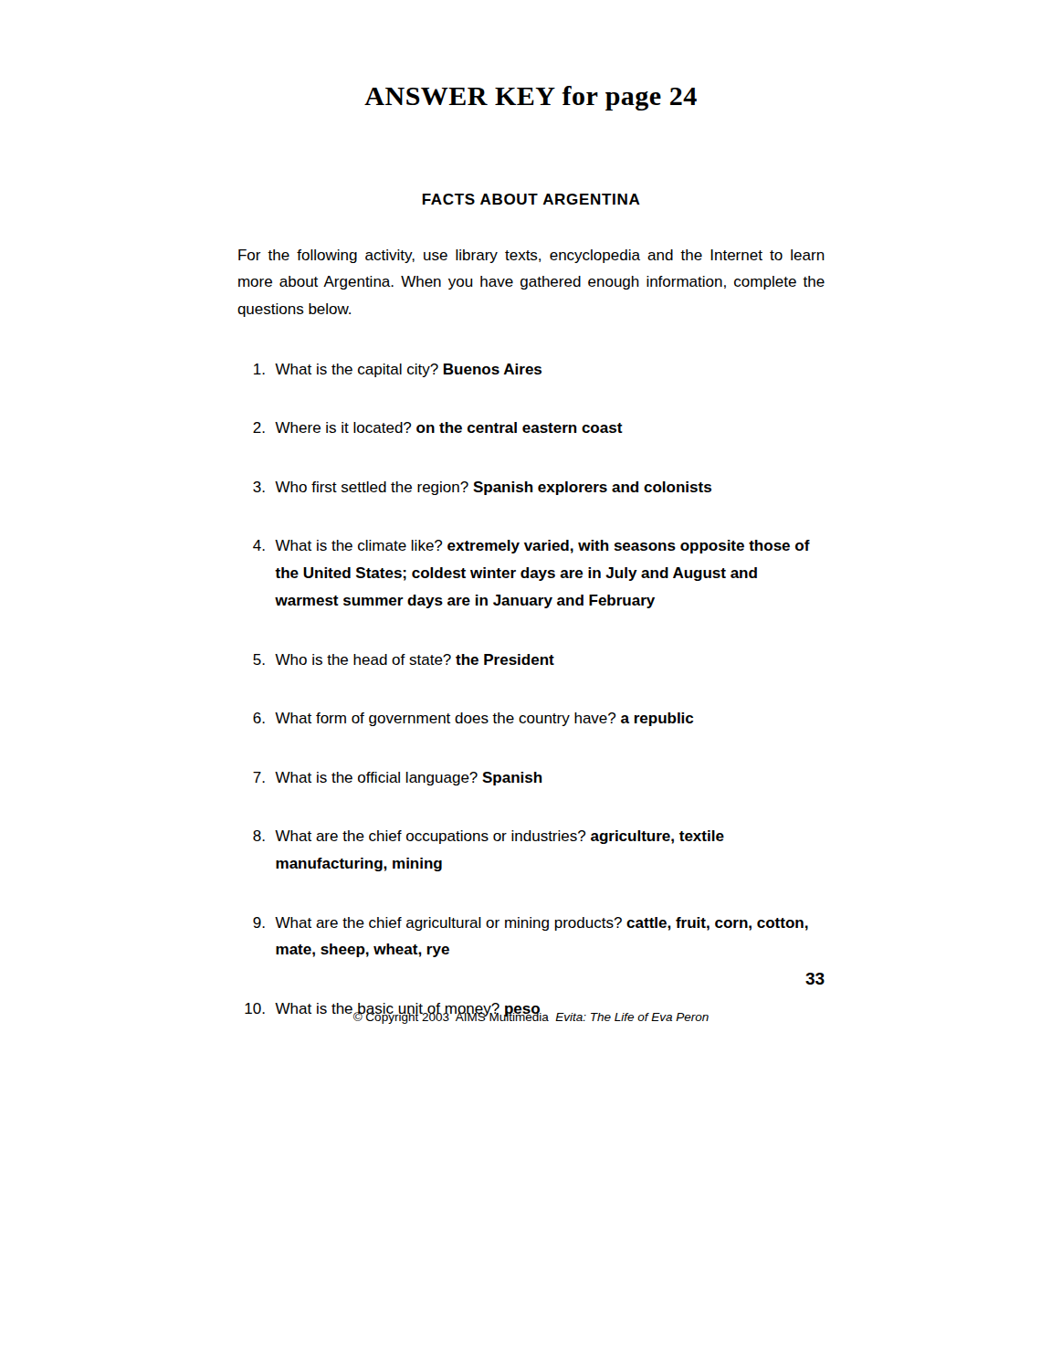ANSWER KEY for page 24
Facts About Argentina
For the following activity, use library texts, encyclopedia and the Internet to learn more about Argentina. When you have gathered enough information, complete the questions below.
What is the capital city? Buenos Aires
Where is it located? on the central eastern coast
Who first settled the region? Spanish explorers and colonists
What is the climate like? extremely varied, with seasons opposite those of the United States; coldest winter days are in July and August and warmest summer days are in January and February
Who is the head of state? the President
What form of government does the country have? a republic
What is the official language? Spanish
What are the chief occupations or industries? agriculture, textile manufacturing, mining
What are the chief agricultural or mining products? cattle, fruit, corn, cotton, mate, sheep, wheat, rye
What is the basic unit of money? peso
33
© Copyright 2003 AIMS Multimedia Evita: The Life of Eva Peron